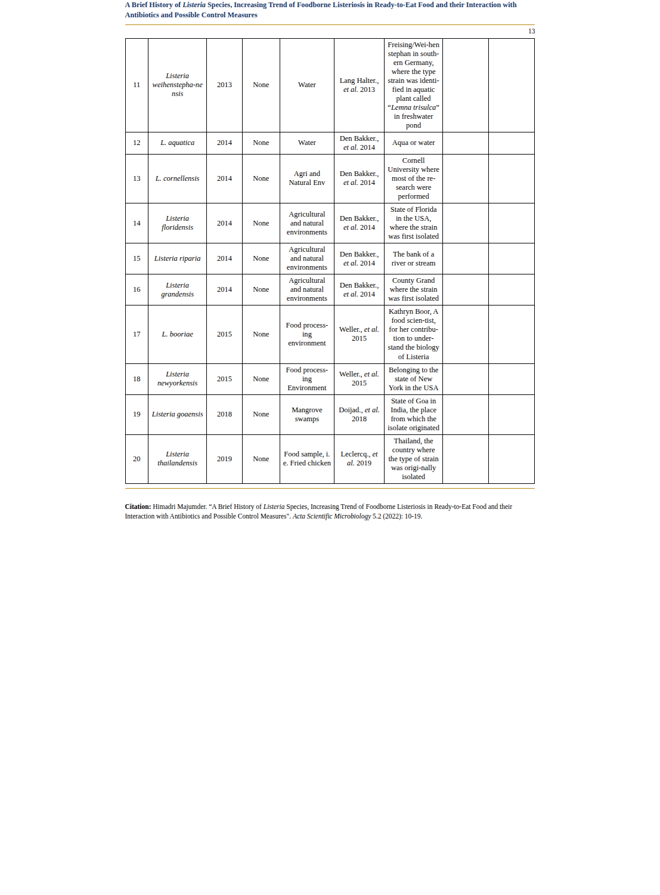A Brief History of Listeria Species, Increasing Trend of Foodborne Listeriosis in Ready-to-Eat Food and their Interaction with Antibiotics and Possible Control Measures
13
| 11 | Listeria weihenstepha‑nensis | 2013 | None | Water | Lang Halter., et al. 2013 | Freising/Wei‑henstephan in southern Germany, where the type strain was identified in aquatic plant called “ Lemna trisulca ” in freshwater pond | | |
| 12 | L. aquatica | 2014 | None | Water | Den Bakker., et al. 2014 | Aqua or water | | |
| 13 | L. cornellensis | 2014 | None | Agri and Natural Env | Den Bakker., et al. 2014 | Cornell University where most of the research were performed | | |
| 14 | Listeria floridensis | 2014 | None | Agricultural and natural environments | Den Bakker., et al. 2014 | State of Florida in the USA, where the strain was first isolated | | |
| 15 | Listeria riparia | 2014 | None | Agricultural and natural environments | Den Bakker., et al. 2014 | The bank of a river or stream | | |
| 16 | Listeria grandensis | 2014 | None | Agricultural and natural environments | Den Bakker., et al. 2014 | County Grand where the strain was first isolated | | |
| 17 | L. booriae | 2015 | None | Food processing environment | Weller., et al. 2015 | Kathryn Boor, A food scien‑tist, for her contribution to understand the biology of Listeria | | |
| 18 | Listeria newyorkensis | 2015 | None | Food processing Environment | Weller., et al. 2015 | Belonging to the state of New York in the USA | | |
| 19 | Listeria goaensis | 2018 | None | Mangrove swamps | Doijad., et al. 2018 | State of Goa in India, the place from which the isolate originated | | |
| 20 | Listeria thailandensis | 2019 | None | Food sample, i. e. Fried chicken | Leclercq., et al. 2019 | Thailand, the country where the type of strain was origi‑nally isolated | | |
Citation: Himadri Majumder. “A Brief History of Listeria Species, Increasing Trend of Foodborne Listeriosis in Ready-to-Eat Food and their Interaction with Antibiotics and Possible Control Measures". Acta Scientific Microbiology 5.2 (2022): 10-19.